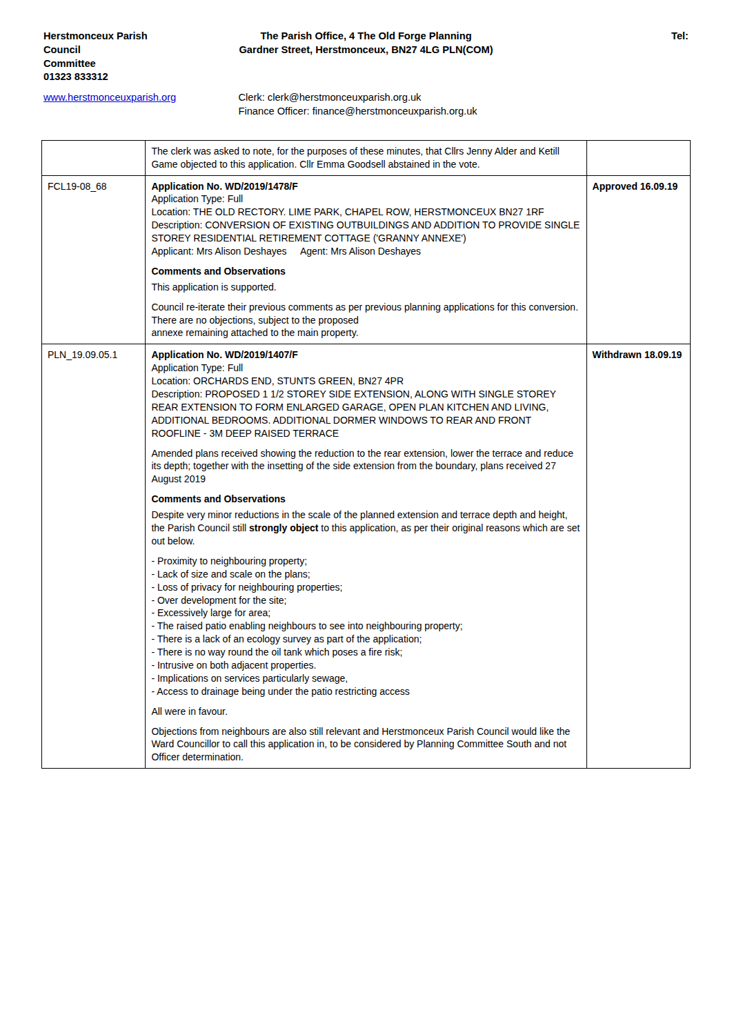| Herstmonceux Parish Council Committee 01323 833312 | The Parish Office, 4 The Old Forge Planning Gardner Street, Herstmonceux, BN27 4LG PLN(COM) | Tel: |
| www.herstmonceuxparish.org | Clerk: clerk@herstmonceuxparish.org.uk Finance Officer: finance@herstmonceuxparish.org.uk |
| | The clerk was asked to note, for the purposes of these minutes, that Cllrs Jenny Alder and Ketill Game objected to this application. Cllr Emma Goodsell abstained in the vote. | |
| FCL19-08_68 | Application No. WD/2019/1478/F Application Type: Full Location: THE OLD RECTORY. LIME PARK, CHAPEL ROW, HERSTMONCEUX BN27 1RF Description: CONVERSION OF EXISTING OUTBUILDINGS AND ADDITION TO PROVIDE SINGLE STOREY RESIDENTIAL RETIREMENT COTTAGE ('GRANNY ANNEXE') Applicant: Mrs Alison Deshayes Agent: Mrs Alison Deshayes Comments and Observations This application is supported. Council re-iterate their previous comments as per previous planning applications for this conversion. There are no objections, subject to the proposed annexe remaining attached to the main property. | Approved 16.09.19 |
| PLN_19.09.05.1 | Application No. WD/2019/1407/F Application Type: Full Location: ORCHARDS END, STUNTS GREEN, BN27 4PR Description: PROPOSED 1 1/2 STOREY SIDE EXTENSION, ALONG WITH SINGLE STOREY REAR EXTENSION TO FORM ENLARGED GARAGE, OPEN PLAN KITCHEN AND LIVING, ADDITIONAL BEDROOMS. ADDITIONAL DORMER WINDOWS TO REAR AND FRONT ROOFLINE - 3M DEEP RAISED TERRACE Amended plans received showing the reduction to the rear extension, lower the terrace and reduce its depth; together with the insetting of the side extension from the boundary, plans received 27 August 2019 Comments and Observations Despite very minor reductions in the scale of the planned extension and terrace depth and height, the Parish Council still strongly object to this application, as per their original reasons which are set out below. - Proximity to neighbouring property; - Lack of size and scale on the plans; - Loss of privacy for neighbouring properties; - Over development for the site; - Excessively large for area; - The raised patio enabling neighbours to see into neighbouring property; - There is a lack of an ecology survey as part of the application; - There is no way round the oil tank which poses a fire risk; - Intrusive on both adjacent properties. - Implications on services particularly sewage, - Access to drainage being under the patio restricting access All were in favour. Objections from neighbours are also still relevant and Herstmonceux Parish Council would like the Ward Councillor to call this application in, to be considered by Planning Committee South and not Officer determination. | Withdrawn 18.09.19 |